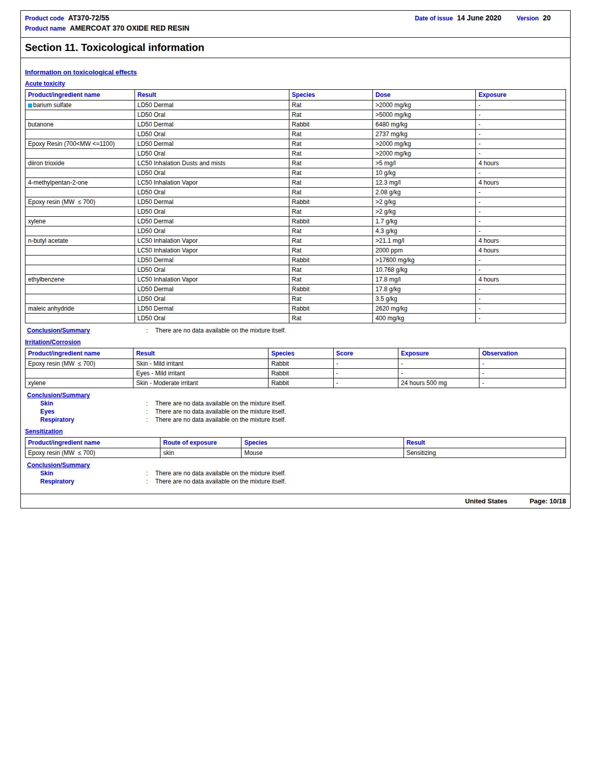Product code AT370-72/55 Date of issue 14 June 2020 Version 20
Product name AMERCOAT 370 OXIDE RED RESIN
Section 11. Toxicological information
Information on toxicological effects
Acute toxicity
| Product/ingredient name | Result | Species | Dose | Exposure |
| --- | --- | --- | --- | --- |
| barium sulfate | LD50 Dermal | Rat | >2000 mg/kg | - |
| | LD50 Oral | Rat | >5000 mg/kg | - |
| butanone | LD50 Dermal | Rabbit | 6480 mg/kg | - |
| | LD50 Oral | Rat | 2737 mg/kg | - |
| Epoxy Resin (700<MW <=1100) | LD50 Dermal | Rat | >2000 mg/kg | - |
| | LD50 Oral | Rat | >2000 mg/kg | - |
| diiron trioxide | LC50 Inhalation Dusts and mists | Rat | >5 mg/l | 4 hours |
| | LD50 Oral | Rat | 10 g/kg | - |
| 4-methylpentan-2-one | LC50 Inhalation Vapor | Rat | 12.3 mg/l | 4 hours |
| | LD50 Oral | Rat | 2.08 g/kg | - |
| Epoxy resin (MW ≤ 700) | LD50 Dermal | Rabbit | >2 g/kg | - |
| | LD50 Oral | Rat | >2 g/kg | - |
| xylene | LD50 Dermal | Rabbit | 1.7 g/kg | - |
| | LD50 Oral | Rat | 4.3 g/kg | - |
| n-butyl acetate | LC50 Inhalation Vapor | Rat | >21.1 mg/l | 4 hours |
| | LC50 Inhalation Vapor | Rat | 2000 ppm | 4 hours |
| | LD50 Dermal | Rabbit | >17600 mg/kg | - |
| | LD50 Oral | Rat | 10.768 g/kg | - |
| ethylbenzene | LC50 Inhalation Vapor | Rat | 17.8 mg/l | 4 hours |
| | LD50 Dermal | Rabbit | 17.8 g/kg | - |
| | LD50 Oral | Rat | 3.5 g/kg | - |
| maleic anhydride | LD50 Dermal | Rabbit | 2620 mg/kg | - |
| | LD50 Oral | Rat | 400 mg/kg | - |
| Conclusion/Summary | : | There are no data available on the mixture itself. |
Irritation/Corrosion
| Product/ingredient name | Result | Species | Score | Exposure | Observation |
| --- | --- | --- | --- | --- | --- |
| Epoxy resin (MW ≤ 700) | Skin - Mild irritant | Rabbit | - | - | - |
| | Eyes - Mild irritant | Rabbit | - | - | - |
| xylene | Skin - Moderate irritant | Rabbit | - | 24 hours 500 mg | - |
| Conclusion/Summary |
| Skin | : | There are no data available on the mixture itself. |
| Eyes | : | There are no data available on the mixture itself. |
| Respiratory | : | There are no data available on the mixture itself. |
Sensitization
| Product/ingredient name | Route of exposure | Species | Result |
| --- | --- | --- | --- |
| Epoxy resin (MW ≤ 700) | skin | Mouse | Sensitizing |
| Conclusion/Summary |
| Skin | : | There are no data available on the mixture itself. |
| Respiratory | : | There are no data available on the mixture itself. |
United States Page: 10/18